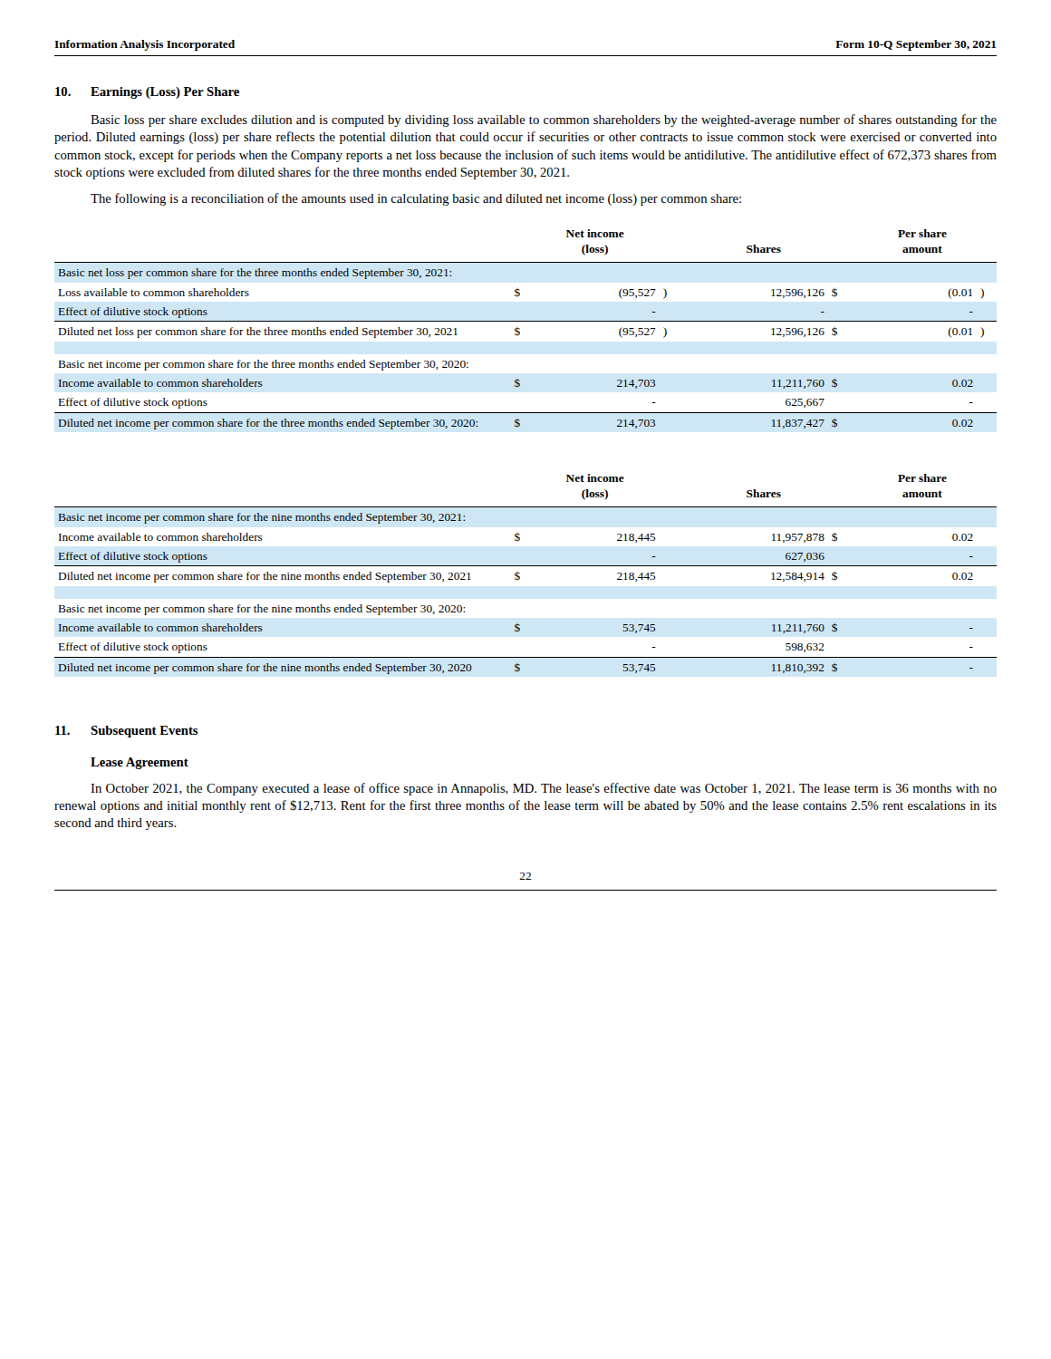Information Analysis Incorporated
Form 10-Q September 30, 2021
10. Earnings (Loss) Per Share
Basic loss per share excludes dilution and is computed by dividing loss available to common shareholders by the weighted-average number of shares outstanding for the period. Diluted earnings (loss) per share reflects the potential dilution that could occur if securities or other contracts to issue common stock were exercised or converted into common stock, except for periods when the Company reports a net loss because the inclusion of such items would be antidilutive. The antidilutive effect of 672,373 shares from stock options were excluded from diluted shares for the three months ended September 30, 2021.
The following is a reconciliation of the amounts used in calculating basic and diluted net income (loss) per common share:
| | Net income (loss) | Shares | Per share amount |
| --- | --- | --- | --- |
| Basic net loss per common share for the three months ended September 30, 2021: | | | | | | | |
| Loss available to common shareholders | $ | (95,527 | ) | 12,596,126 | $ | (0.01 | ) |
| Effect of dilutive stock options | | - | | - | | - | |
| Diluted net loss per common share for the three months ended September 30, 2021 | $ | (95,527 | ) | 12,596,126 | $ | (0.01 | ) |
| Basic net income per common share for the three months ended September 30, 2020: | | | | | | | |
| Income available to common shareholders | $ | 214,703 | | 11,211,760 | $ | 0.02 | |
| Effect of dilutive stock options | | - | | 625,667 | | - | |
| Diluted net income per common share for the three months ended September 30, 2020: | $ | 214,703 | | 11,837,427 | $ | 0.02 | |
| | Net income (loss) | Shares | Per share amount |
| --- | --- | --- | --- |
| Basic net income per common share for the nine months ended September 30, 2021: | | | | | | | |
| Income available to common shareholders | $ | 218,445 | | 11,957,878 | $ | 0.02 | |
| Effect of dilutive stock options | | - | | 627,036 | | - | |
| Diluted net income per common share for the nine months ended September 30, 2021 | $ | 218,445 | | 12,584,914 | $ | 0.02 | |
| Basic net income per common share for the nine months ended September 30, 2020: | | | | | | | |
| Income available to common shareholders | $ | 53,745 | | 11,211,760 | $ | - | |
| Effect of dilutive stock options | | - | | 598,632 | | - | |
| Diluted net income per common share for the nine months ended September 30, 2020 | $ | 53,745 | | 11,810,392 | $ | - | |
11. Subsequent Events
Lease Agreement
In October 2021, the Company executed a lease of office space in Annapolis, MD. The lease's effective date was October 1, 2021. The lease term is 36 months with no renewal options and initial monthly rent of $12,713. Rent for the first three months of the lease term will be abated by 50% and the lease contains 2.5% rent escalations in its second and third years.
22